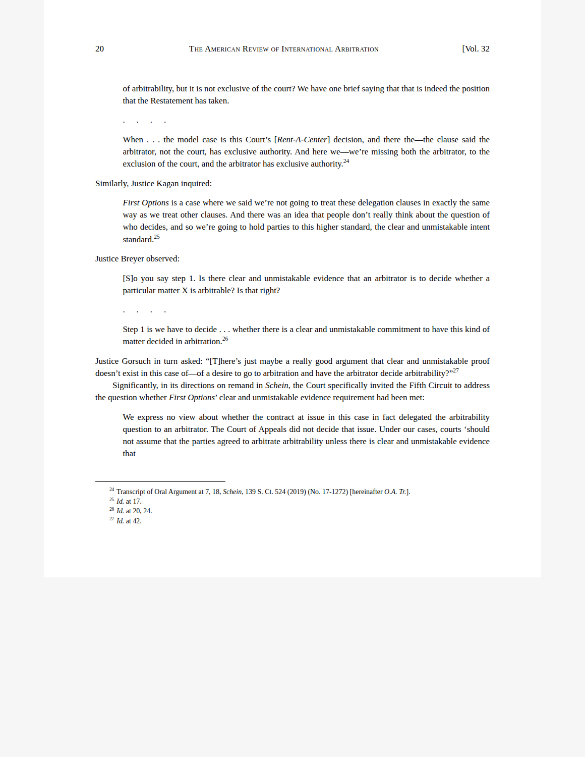20 The American Review of International Arbitration [Vol. 32
of arbitrability, but it is not exclusive of the court? We have one brief saying that that is indeed the position that the Restatement has taken.
. . . .
When . . . the model case is this Court’s [Rent-A-Center] decision, and there the—the clause said the arbitrator, not the court, has exclusive authority. And here we—we’re missing both the arbitrator, to the exclusion of the court, and the arbitrator has exclusive authority.24
Similarly, Justice Kagan inquired:
First Options is a case where we said we’re not going to treat these delegation clauses in exactly the same way as we treat other clauses. And there was an idea that people don’t really think about the question of who decides, and so we’re going to hold parties to this higher standard, the clear and unmistakable intent standard.25
Justice Breyer observed:
[S]o you say step 1. Is there clear and unmistakable evidence that an arbitrator is to decide whether a particular matter X is arbitrable? Is that right?
. . . .
Step 1 is we have to decide . . . whether there is a clear and unmistakable commitment to have this kind of matter decided in arbitration.26
Justice Gorsuch in turn asked: “[T]here’s just maybe a really good argument that clear and unmistakable proof doesn’t exist in this case of—of a desire to go to arbitration and have the arbitrator decide arbitrability?”27
Significantly, in its directions on remand in Schein, the Court specifically invited the Fifth Circuit to address the question whether First Options’ clear and unmistakable evidence requirement had been met:
We express no view about whether the contract at issue in this case in fact delegated the arbitrability question to an arbitrator. The Court of Appeals did not decide that issue. Under our cases, courts ‘should not assume that the parties agreed to arbitrate arbitrability unless there is clear and unmistakable evidence that
24 Transcript of Oral Argument at 7, 18, Schein, 139 S. Ct. 524 (2019) (No. 17-1272) [hereinafter O.A. Tr.].
25 Id. at 17.
26 Id. at 20, 24.
27 Id. at 42.